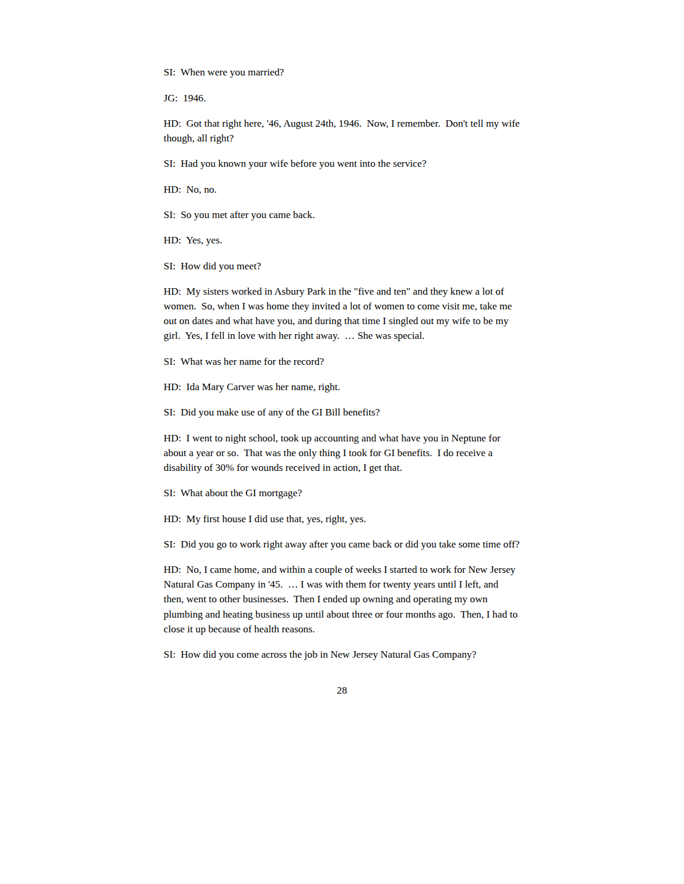SI: When were you married?
JG: 1946.
HD: Got that right here, '46, August 24th, 1946. Now, I remember. Don't tell my wife though, all right?
SI: Had you known your wife before you went into the service?
HD: No, no.
SI: So you met after you came back.
HD: Yes, yes.
SI: How did you meet?
HD: My sisters worked in Asbury Park in the "five and ten" and they knew a lot of women. So, when I was home they invited a lot of women to come visit me, take me out on dates and what have you, and during that time I singled out my wife to be my girl. Yes, I fell in love with her right away. … She was special.
SI: What was her name for the record?
HD: Ida Mary Carver was her name, right.
SI: Did you make use of any of the GI Bill benefits?
HD: I went to night school, took up accounting and what have you in Neptune for about a year or so. That was the only thing I took for GI benefits. I do receive a disability of 30% for wounds received in action, I get that.
SI: What about the GI mortgage?
HD: My first house I did use that, yes, right, yes.
SI: Did you go to work right away after you came back or did you take some time off?
HD: No, I came home, and within a couple of weeks I started to work for New Jersey Natural Gas Company in '45. … I was with them for twenty years until I left, and then, went to other businesses. Then I ended up owning and operating my own plumbing and heating business up until about three or four months ago. Then, I had to close it up because of health reasons.
SI: How did you come across the job in New Jersey Natural Gas Company?
28